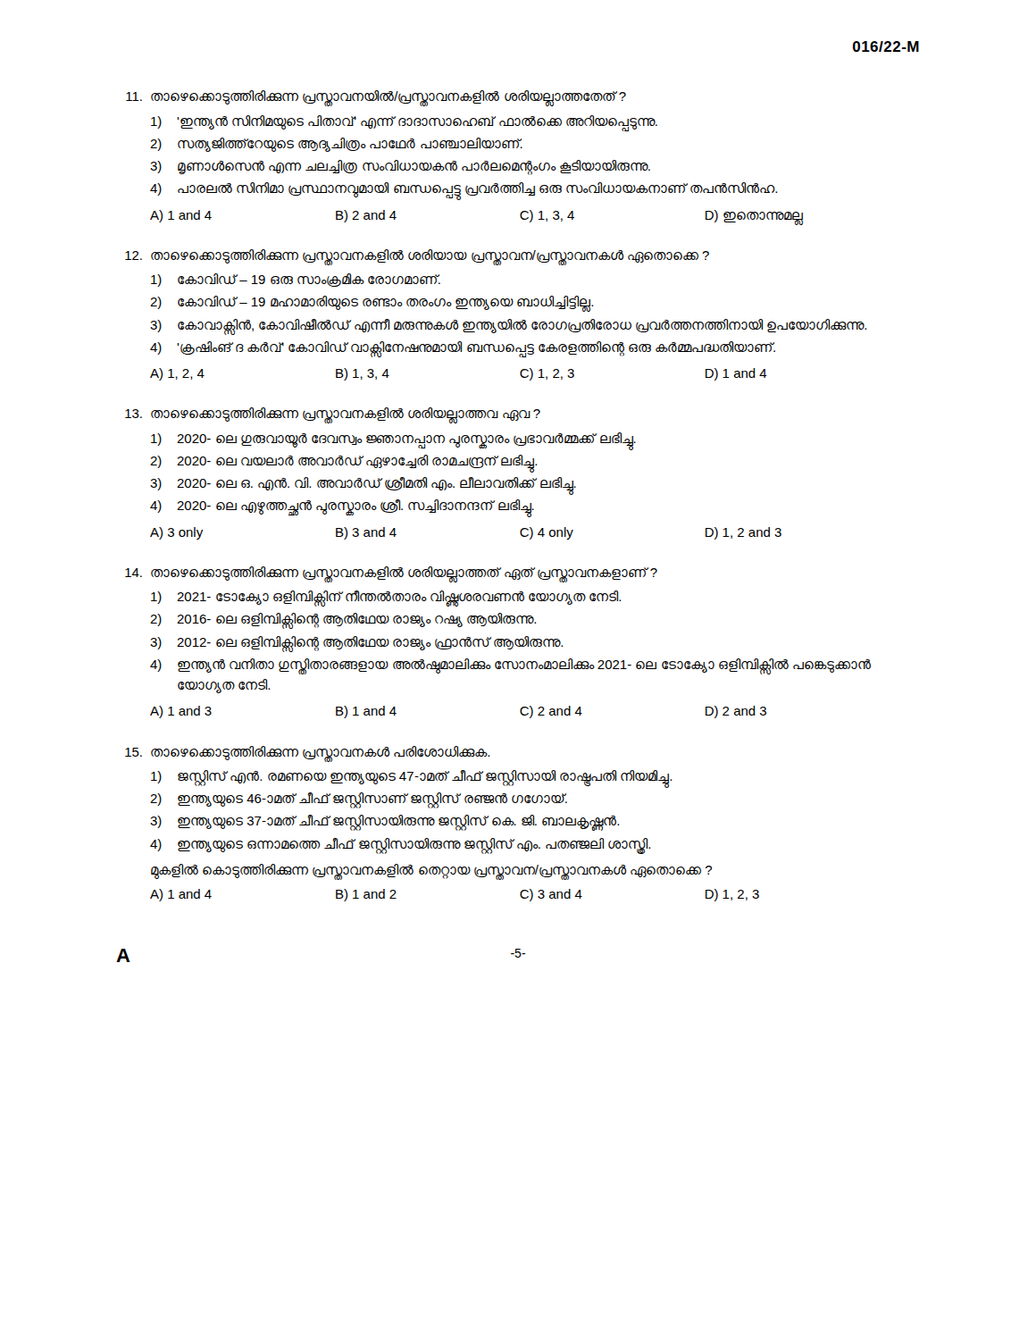016/22-M
11.
താഴെക്കൊടുത്തിരിക്കുന്ന പ്രസ്താവനയിൽ/പ്രസ്താവനകളിൽ ശരിയല്ലാത്തതേത് ?
1)'ഇന്ത്യൻ സിനിമയുടെ പിതാവ്' എന്ന് ദാദാസാഹെബ് ഫാൽക്കെ അറിയപ്പെടുന്നു.
2) സത്യജിത്ത്‌റേയുടെ ആദ്യചിത്രം പാഥേർ പാഞ്ചാലിയാണ്.
3) മൃണാൾസെൻ എന്ന ചലച്ചിത്ര സംവിധായകൻ പാർലമെന്റംഗം കൂടിയായിരുന്നു.
4) പാരലൽ സിനിമാ പ്രസ്ഥാനവുമായി ബന്ധപ്പെട്ടു പ്രവർത്തിച്ച ഒരു സംവിധായകനാണ് തപൻസിൻഹ.
A) 1 and 4 B) 2 and 4 C) 1, 3, 4 D) ഇതൊന്നുമല്ല
12.
താഴെക്കൊടുത്തിരിക്കുന്ന പ്രസ്താവനകളിൽ ശരിയായ പ്രസ്താവന/പ്രസ്താവനകൾ ഏതൊക്കെ ?
1) കോവിഡ് – 19 ഒരു സാംക്രമിക രോഗമാണ്.
2) കോവിഡ് – 19 മഹാമാരിയുടെ രണ്ടാം തരംഗം ഇന്ത്യയെ ബാധിച്ചിട്ടില്ല.
3) കോവാക്സിൻ, കോവിഷീൽഡ് എന്നീ മരുന്നുകൾ ഇന്ത്യയിൽ രോഗപ്രതിരോധ പ്രവർത്തനത്തിനായി ഉപയോഗിക്കുന്നു.
4)'ക്രഷിംങ് ദ കർവ്' കോവിഡ് വാക്സിനേഷനുമായി ബന്ധപ്പെട്ട കേരളത്തിന്റെ ഒരു കർമ്മപദ്ധതിയാണ്.
A) 1, 2, 4 B) 1, 3, 4 C) 1, 2, 3 D) 1 and 4
13.
താഴെക്കൊടുത്തിരിക്കുന്ന പ്രസ്താവനകളിൽ ശരിയല്ലാത്തവ ഏവ ?
1) 2020- ലെ ഗുരുവായൂർ ദേവസ്വം ജ്ഞാനപ്പാന പുരസ്കാരം പ്രഭാവർമ്മക്ക് ലഭിച്ചു.
2) 2020- ലെ വയലാർ അവാർഡ് ഏഴാച്ചേരി രാമചന്ദ്രന് ലഭിച്ചു.
3) 2020- ലെ ഒ. എൻ. വി. അവാർഡ് ശ്രീമതി എം. ലീലാവതിക്ക് ലഭിച്ചു.
4) 2020- ലെ എഴുത്തച്ഛൻ പുരസ്കാരം ശ്രീ. സച്ചിദാനന്ദന് ലഭിച്ചു.
A) 3 only B) 3 and 4 C) 4 only D) 1, 2 and 3
14.
താഴെക്കൊടുത്തിരിക്കുന്ന പ്രസ്താവനകളിൽ ശരിയല്ലാത്തത് ഏത് പ്രസ്താവനകളാണ് ?
1) 2021- ടോക്യോ ഒളിമ്പിക്സിന് നീന്തൽതാരം വിഷ്ണുശരവണൻ യോഗ്യത നേടി.
2) 2016- ലെ ഒളിമ്പിക്സിന്റെ ആതിഥേയ രാജ്യം റഷ്യ ആയിരുന്നു.
3) 2012- ലെ ഒളിമ്പിക്സിന്റെ ആതിഥേയ രാജ്യം ഫ്രാൻസ് ആയിരുന്നു.
4) ഇന്ത്യൻ വനിതാ ഗുസ്തിതാരങ്ങളായ അൽഷുമാലിക്കും സോനംമാലിക്കും 2021- ലെ ടോക്യോ ഒളിമ്പിക്സിൽ പങ്കെടുക്കാൻ യോഗ്യത നേടി.
A) 1 and 3 B) 1 and 4 C) 2 and 4 D) 2 and 3
15.
താഴെക്കൊടുത്തിരിക്കുന്ന പ്രസ്താവനകൾ പരിശോധിക്കുക.
1) ജസ്റ്റിസ് എൻ. രമണയെ ഇന്ത്യയുടെ 47-ാമത് ചീഫ് ജസ്റ്റിസായി രാഷ്ട്രപതി നിയമിച്ചു.
2) ഇന്ത്യയുടെ 46-ാമത് ചീഫ് ജസ്റ്റിസാണ് ജസ്റ്റിസ് രഞ്ജൻ ഗഗോയ്.
3) ഇന്ത്യയുടെ 37-ാമത് ചീഫ് ജസ്റ്റിസായിരുന്നു ജസ്റ്റിസ് കെ. ജി. ബാലകൃഷ്ണൻ.
4) ഇന്ത്യയുടെ ഒന്നാമത്തെ ചീഫ് ജസ്റ്റിസായിരുന്നു ജസ്റ്റിസ് എം. പതഞ്ജലി ശാസ്ത്രി.
മുകളിൽ കൊടുത്തിരിക്കുന്ന പ്രസ്താവനകളിൽ തെറ്റായ പ്രസ്താവന/പ്രസ്താവനകൾ ഏതൊക്കെ ?
A) 1 and 4 B) 1 and 2 C) 3 and 4 D) 1, 2, 3
A
-5-